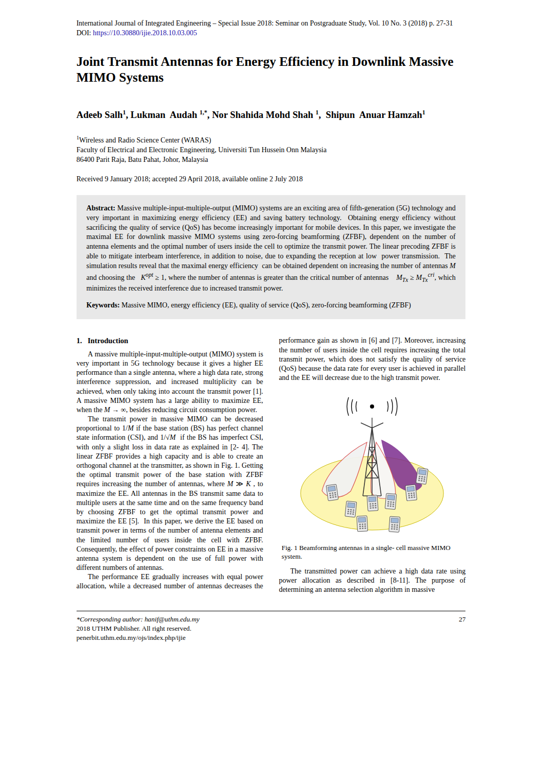International Journal of Integrated Engineering – Special Issue 2018: Seminar on Postgraduate Study, Vol. 10 No. 3 (2018) p. 27-31
DOI: https://10.30880/ijie.2018.10.03.005
Joint Transmit Antennas for Energy Efficiency in Downlink Massive MIMO Systems
Adeeb Salh1, Lukman Audah 1,*, Nor Shahida Mohd Shah 1, Shipun Anuar Hamzah1
1Wireless and Radio Science Center (WARAS)
Faculty of Electrical and Electronic Engineering, Universiti Tun Hussein Onn Malaysia
86400 Parit Raja, Batu Pahat, Johor, Malaysia
Received 9 January 2018; accepted 29 April 2018, available online 2 July 2018
Abstract: Massive multiple-input-multiple-output (MIMO) systems are an exciting area of fifth-generation (5G) technology and very important in maximizing energy efficiency (EE) and saving battery technology. Obtaining energy efficiency without sacrificing the quality of service (QoS) has become increasingly important for mobile devices. In this paper, we investigate the maximal EE for downlink massive MIMO systems using zero-forcing beamforming (ZFBF), dependent on the number of antenna elements and the optimal number of users inside the cell to optimize the transmit power. The linear precoding ZFBF is able to mitigate interbeam interference, in addition to noise, due to expanding the reception at low power transmission. The simulation results reveal that the maximal energy efficiency can be obtained dependent on increasing the number of antennas M and choosing the Kopt ≥ 1, where the number of antennas is greater than the critical number of antennas MTx ≥ MTxcri, which minimizes the received interference due to increased transmit power.
Keywords: Massive MIMO, energy efficiency (EE), quality of service (QoS), zero-forcing beamforming (ZFBF)
1. Introduction
A massive multiple-input-multiple-output (MIMO) system is very important in 5G technology because it gives a higher EE performance than a single antenna, where a high data rate, strong interference suppression, and increased multiplicity can be achieved, when only taking into account the transmit power [1]. A massive MIMO system has a large ability to maximize EE, when the M → ∞, besides reducing circuit consumption power.
The transmit power in massive MIMO can be decreased proportional to 1/M if the base station (BS) has perfect channel state information (CSI), and 1/√M if the BS has imperfect CSI, with only a slight loss in data rate as explained in [2- 4]. The linear ZFBF provides a high capacity and is able to create an orthogonal channel at the transmitter, as shown in Fig. 1. Getting the optimal transmit power of the base station with ZFBF requires increasing the number of antennas, where M ≫ K , to maximize the EE. All antennas in the BS transmit same data to multiple users at the same time and on the same frequency band by choosing ZFBF to get the optimal transmit power and maximize the EE [5]. In this paper, we derive the EE based on transmit power in terms of the number of antenna elements and the limited number of users inside the cell with ZFBF. Consequently, the effect of power constraints on EE in a massive antenna system is dependent on the use of full power with different numbers of antennas.
The performance EE gradually increases with equal power allocation, while a decreased number of antennas decreases the performance gain as shown in [6] and [7]. Moreover, increasing the number of users inside the cell requires increasing the total transmit power, which does not satisfy the quality of service (QoS) because the data rate for every user is achieved in parallel and the EE will decrease due to the high transmit power.
Fig. 1 Beamforming antennas in a single- cell massive MIMO system.
The transmitted power can achieve a high data rate using power allocation as described in [8-11]. The purpose of determining an antenna selection algorithm in massive
*Corresponding author: hanif@uthm.edu.my
2018 UTHM Publisher. All right reserved.
penerbit.uthm.edu.my/ojs/index.php/ijie
27